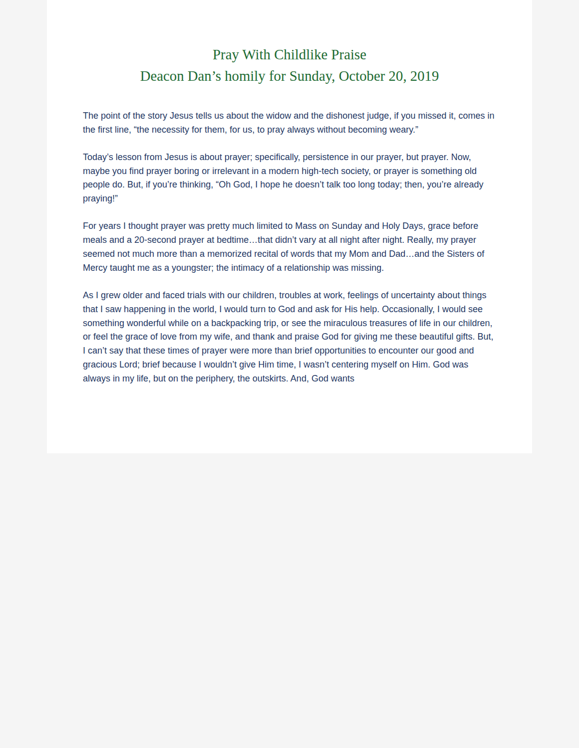Pray With Childlike Praise
Deacon Dan’s homily for Sunday, October 20, 2019
The point of the story Jesus tells us about the widow and the dishonest judge, if you missed it, comes in the first line, “the necessity for them, for us, to pray always without becoming weary.”
Today’s lesson from Jesus is about prayer; specifically, persistence in our prayer, but prayer. Now, maybe you find prayer boring or irrelevant in a modern high-tech society, or prayer is something old people do. But, if you’re thinking, “Oh God, I hope he doesn’t talk too long today; then, you’re already praying!”
For years I thought prayer was pretty much limited to Mass on Sunday and Holy Days, grace before meals and a 20-second prayer at bedtime…that didn’t vary at all night after night. Really, my prayer seemed not much more than a memorized recital of words that my Mom and Dad…and the Sisters of Mercy taught me as a youngster; the intimacy of a relationship was missing.
As I grew older and faced trials with our children, troubles at work, feelings of uncertainty about things that I saw happening in the world, I would turn to God and ask for His help. Occasionally, I would see something wonderful while on a backpacking trip, or see the miraculous treasures of life in our children, or feel the grace of love from my wife, and thank and praise God for giving me these beautiful gifts. But, I can’t say that these times of prayer were more than brief opportunities to encounter our good and gracious Lord; brief because I wouldn’t give Him time, I wasn’t centering myself on Him. God was always in my life, but on the periphery, the outskirts. And, God wants